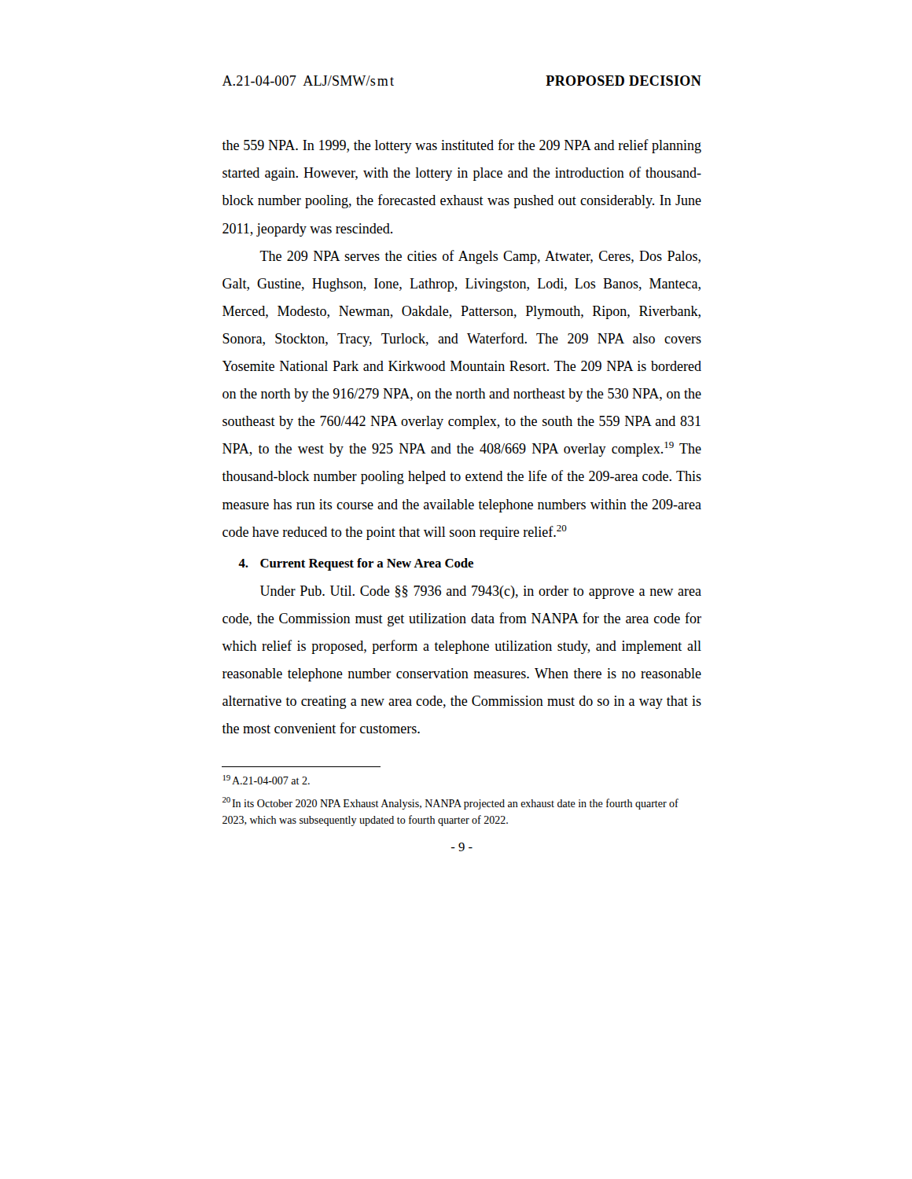A.21-04-007 ALJ/SMW/smt
PROPOSED DECISION
the 559 NPA. In 1999, the lottery was instituted for the 209 NPA and relief planning started again. However, with the lottery in place and the introduction of thousand-block number pooling, the forecasted exhaust was pushed out considerably. In June 2011, jeopardy was rescinded.
The 209 NPA serves the cities of Angels Camp, Atwater, Ceres, Dos Palos, Galt, Gustine, Hughson, Ione, Lathrop, Livingston, Lodi, Los Banos, Manteca, Merced, Modesto, Newman, Oakdale, Patterson, Plymouth, Ripon, Riverbank, Sonora, Stockton, Tracy, Turlock, and Waterford. The 209 NPA also covers Yosemite National Park and Kirkwood Mountain Resort. The 209 NPA is bordered on the north by the 916/279 NPA, on the north and northeast by the 530 NPA, on the southeast by the 760/442 NPA overlay complex, to the south the 559 NPA and 831 NPA, to the west by the 925 NPA and the 408/669 NPA overlay complex.19 The thousand-block number pooling helped to extend the life of the 209-area code. This measure has run its course and the available telephone numbers within the 209-area code have reduced to the point that will soon require relief.20
4. Current Request for a New Area Code
Under Pub. Util. Code §§ 7936 and 7943(c), in order to approve a new area code, the Commission must get utilization data from NANPA for the area code for which relief is proposed, perform a telephone utilization study, and implement all reasonable telephone number conservation measures. When there is no reasonable alternative to creating a new area code, the Commission must do so in a way that is the most convenient for customers.
19A.21-04-007 at 2.
20In its October 2020 NPA Exhaust Analysis, NANPA projected an exhaust date in the fourth quarter of 2023, which was subsequently updated to fourth quarter of 2022.
- 9 -